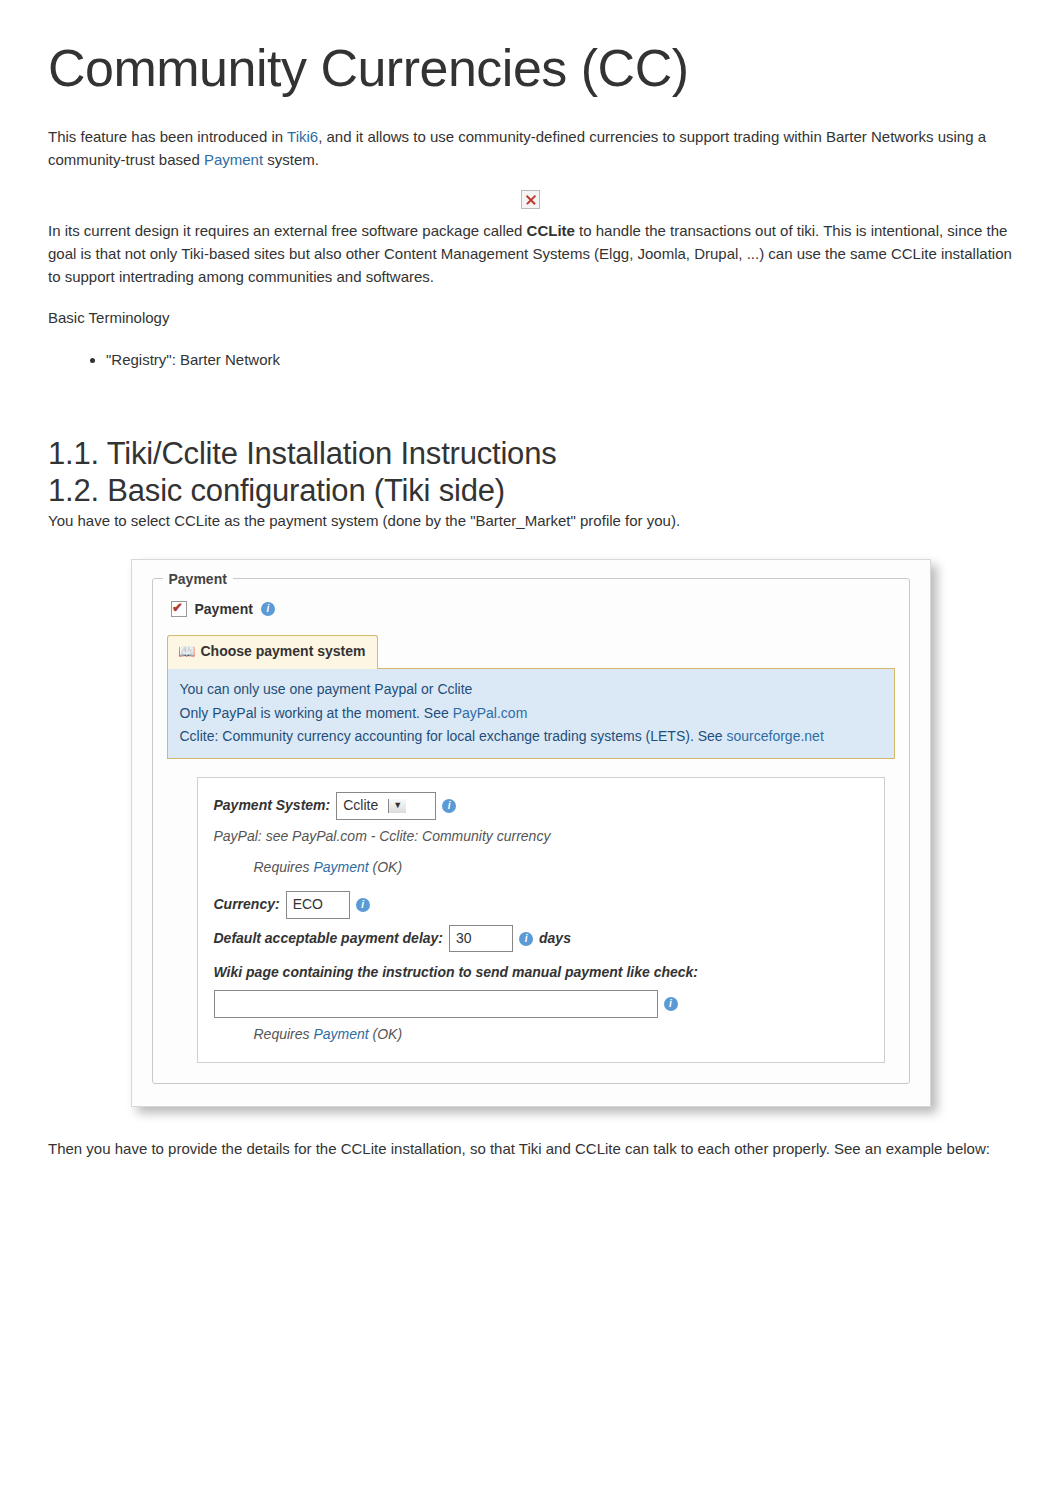Community Currencies (CC)
This feature has been introduced in Tiki6, and it allows to use community-defined currencies to support trading within Barter Networks using a community-trust based Payment system.
In its current design it requires an external free software package called CCLite to handle the transactions out of tiki. This is intentional, since the goal is that not only Tiki-based sites but also other Content Management Systems (Elgg, Joomla, Drupal, ...) can use the same CCLite installation to support intertrading among communities and softwares.
Basic Terminology
"Registry": Barter Network
1.1. Tiki/Cclite Installation Instructions
1.2. Basic configuration (Tiki side)
You have to select CCLite as the payment system (done by the "Barter_Market" profile for you).
Payment
Payment i
📖Choose payment system
You can only use one payment Paypal or Cclite
Only PayPal is working at the moment. See PayPal.com
Cclite: Community currency accounting for local exchange trading systems (LETS). See sourceforge.net
Payment System: Cclite ▼ i
PayPal: see PayPal.com - Cclite: Community currency
Requires Payment (OK)
Currency: ECO i
Default acceptable payment delay: 30 i days
Wiki page containing the instruction to send manual payment like check:
i
Requires Payment (OK)
Then you have to provide the details for the CCLite installation, so that Tiki and CCLite can talk to each other properly. See an example below: